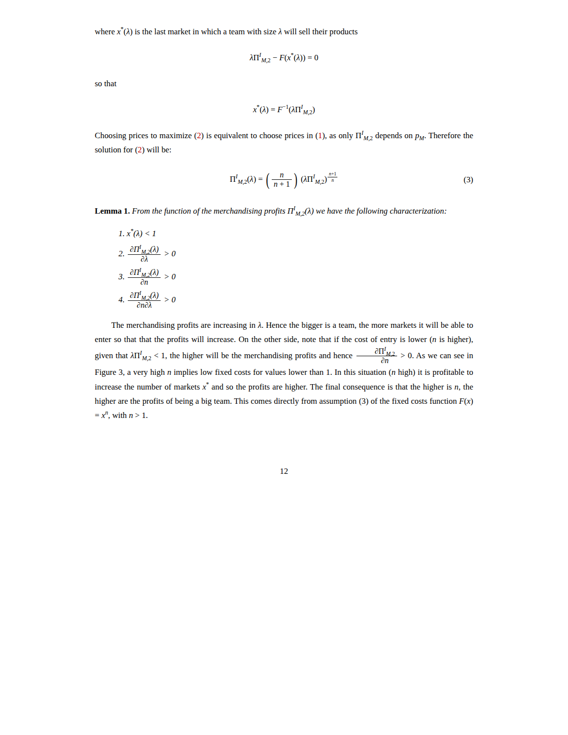where x*(λ) is the last market in which a team with size λ will sell their products
λ ΠIM,2 − F(x*(λ)) = 0
so that
x*(λ) = F−1(λ ΠIM,2)
Choosing prices to maximize (2) is equivalent to choose prices in (1), as only ΠIM,2 depends on pM. Therefore the solution for (2) will be:
ΠIM,2(λ) = (nn + 1) (λ ΠIM,2)n+1 n (3)
Lemma 1. From the function of the merchandising profits ΠIM,2(λ) we have the following characterization:
x*(λ) < 1
∂ΠIM,2(λ)∂λ > 0
∂ΠIM,2(λ)∂n > 0
∂ΠIM,2(λ)∂n∂λ > 0
The merchandising profits are increasing in λ. Hence the bigger is a team, the more markets it will be able to enter so that that the profits will increase. On the other side, note that if the cost of entry is lower (n is higher), given that λ ΠIM,2 < 1, the higher will be the merchandising profits and hence ∂ΠIM,2∂n > 0. As we can see in Figure 3, a very high n implies low fixed costs for values lower than 1. In this situation (n high) it is profitable to increase the number of markets x* and so the profits are higher. The final consequence is that the higher is n, the higher are the profits of being a big team. This comes directly from assumption (3) of the fixed costs function F(x) = xn, with n > 1.
12